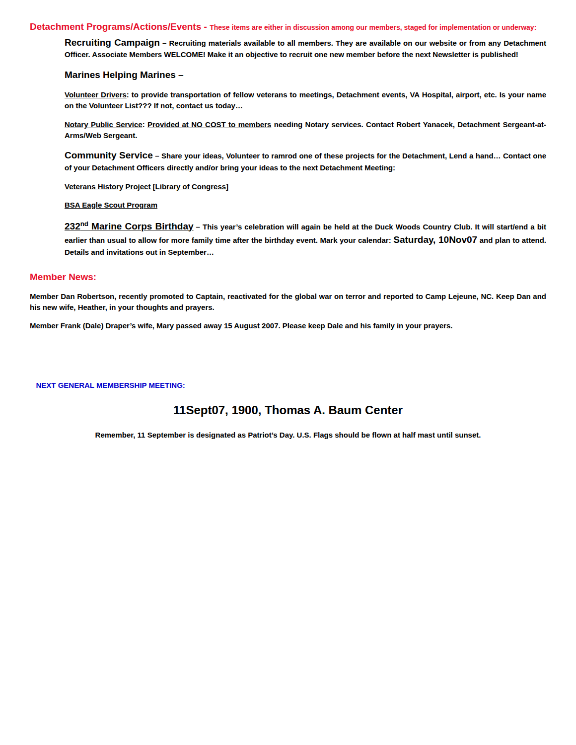Detachment Programs/Actions/Events - These items are either in discussion among our members, staged for implementation or underway:
Recruiting Campaign – Recruiting materials available to all members. They are available on our website or from any Detachment Officer. Associate Members WELCOME! Make it an objective to recruit one new member before the next Newsletter is published!
Marines Helping Marines –
Volunteer Drivers: to provide transportation of fellow veterans to meetings, Detachment events, VA Hospital, airport, etc. Is your name on the Volunteer List??? If not, contact us today…
Notary Public Service: Provided at NO COST to members needing Notary services. Contact Robert Yanacek, Detachment Sergeant-at-Arms/Web Sergeant.
Community Service – Share your ideas, Volunteer to ramrod one of these projects for the Detachment, Lend a hand… Contact one of your Detachment Officers directly and/or bring your ideas to the next Detachment Meeting:
Veterans History Project [Library of Congress]
BSA Eagle Scout Program
232nd Marine Corps Birthday – This year’s celebration will again be held at the Duck Woods Country Club. It will start/end a bit earlier than usual to allow for more family time after the birthday event. Mark your calendar: Saturday, 10Nov07 and plan to attend. Details and invitations out in September…
Member News:
Member Dan Robertson, recently promoted to Captain, reactivated for the global war on terror and reported to Camp Lejeune, NC. Keep Dan and his new wife, Heather, in your thoughts and prayers.
Member Frank (Dale) Draper’s wife, Mary passed away 15 August 2007. Please keep Dale and his family in your prayers.
NEXT GENERAL MEMBERSHIP MEETING:
11Sept07, 1900, Thomas A. Baum Center
Remember, 11 September is designated as Patriot’s Day. U.S. Flags should be flown at half mast until sunset.